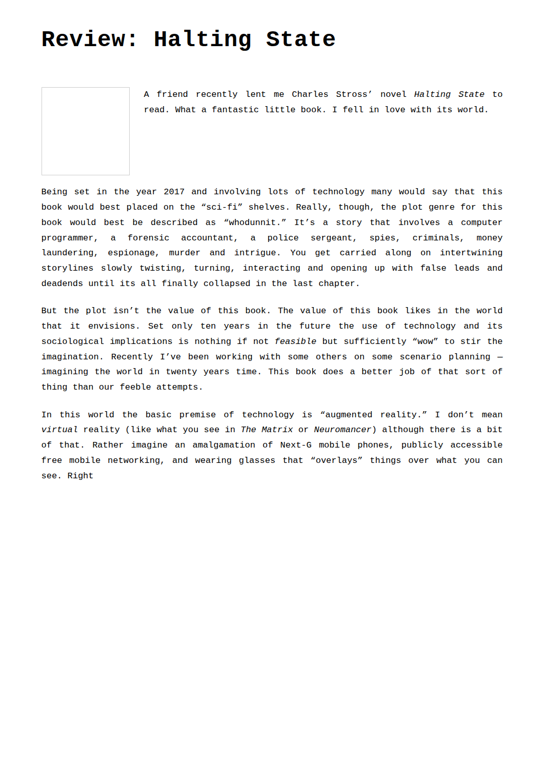Review: Halting State
A friend recently lent me Charles Stross’ novel Halting State to read. What a fantastic little book. I fell in love with its world.
Being set in the year 2017 and involving lots of technology many would say that this book would best placed on the “sci-fi” shelves. Really, though, the plot genre for this book would best be described as “whodunnit.” It’s a story that involves a computer programmer, a forensic accountant, a police sergeant, spies, criminals, money laundering, espionage, murder and intrigue. You get carried along on intertwining storylines slowly twisting, turning, interacting and opening up with false leads and deadends until its all finally collapsed in the last chapter.
But the plot isn’t the value of this book. The value of this book likes in the world that it envisions. Set only ten years in the future the use of technology and its sociological implications is nothing if not feasible but sufficiently “wow” to stir the imagination. Recently I’ve been working with some others on some scenario planning — imagining the world in twenty years time. This book does a better job of that sort of thing than our feeble attempts.
In this world the basic premise of technology is “augmented reality.” I don’t mean virtual reality (like what you see in The Matrix or Neuromancer) although there is a bit of that. Rather imagine an amalgamation of Next-G mobile phones, publicly accessible free mobile networking, and wearing glasses that “overlays” things over what you can see. Right